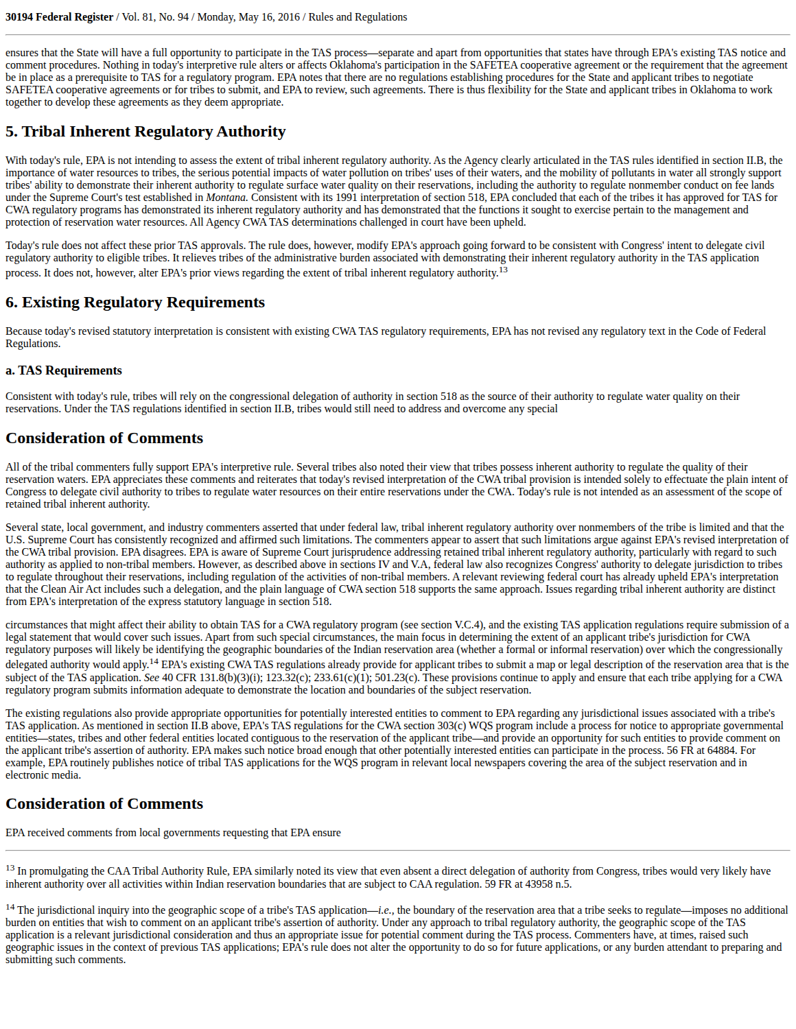30194 Federal Register / Vol. 81, No. 94 / Monday, May 16, 2016 / Rules and Regulations
ensures that the State will have a full opportunity to participate in the TAS process—separate and apart from opportunities that states have through EPA's existing TAS notice and comment procedures. Nothing in today's interpretive rule alters or affects Oklahoma's participation in the SAFETEA cooperative agreement or the requirement that the agreement be in place as a prerequisite to TAS for a regulatory program. EPA notes that there are no regulations establishing procedures for the State and applicant tribes to negotiate SAFETEA cooperative agreements or for tribes to submit, and EPA to review, such agreements. There is thus flexibility for the State and applicant tribes in Oklahoma to work together to develop these agreements as they deem appropriate.
5. Tribal Inherent Regulatory Authority
With today's rule, EPA is not intending to assess the extent of tribal inherent regulatory authority. As the Agency clearly articulated in the TAS rules identified in section II.B, the importance of water resources to tribes, the serious potential impacts of water pollution on tribes' uses of their waters, and the mobility of pollutants in water all strongly support tribes' ability to demonstrate their inherent authority to regulate surface water quality on their reservations, including the authority to regulate nonmember conduct on fee lands under the Supreme Court's test established in Montana. Consistent with its 1991 interpretation of section 518, EPA concluded that each of the tribes it has approved for TAS for CWA regulatory programs has demonstrated its inherent regulatory authority and has demonstrated that the functions it sought to exercise pertain to the management and protection of reservation water resources. All Agency CWA TAS determinations challenged in court have been upheld.
Today's rule does not affect these prior TAS approvals. The rule does, however, modify EPA's approach going forward to be consistent with Congress' intent to delegate civil regulatory authority to eligible tribes. It relieves tribes of the administrative burden associated with demonstrating their inherent regulatory authority in the TAS application process. It does not, however, alter EPA's prior views regarding the extent of tribal inherent regulatory authority.13
6. Existing Regulatory Requirements
Because today's revised statutory interpretation is consistent with existing CWA TAS regulatory requirements, EPA has not revised any regulatory text in the Code of Federal Regulations.
a. TAS Requirements
Consistent with today's rule, tribes will rely on the congressional delegation of authority in section 518 as the source of their authority to regulate water quality on their reservations. Under the TAS regulations identified in section II.B, tribes would still need to address and overcome any special
Consideration of Comments
All of the tribal commenters fully support EPA's interpretive rule. Several tribes also noted their view that tribes possess inherent authority to regulate the quality of their reservation waters. EPA appreciates these comments and reiterates that today's revised interpretation of the CWA tribal provision is intended solely to effectuate the plain intent of Congress to delegate civil authority to tribes to regulate water resources on their entire reservations under the CWA. Today's rule is not intended as an assessment of the scope of retained tribal inherent authority.
Several state, local government, and industry commenters asserted that under federal law, tribal inherent regulatory authority over nonmembers of the tribe is limited and that the U.S. Supreme Court has consistently recognized and affirmed such limitations. The commenters appear to assert that such limitations argue against EPA's revised interpretation of the CWA tribal provision. EPA disagrees. EPA is aware of Supreme Court jurisprudence addressing retained tribal inherent regulatory authority, particularly with regard to such authority as applied to non-tribal members. However, as described above in sections IV and V.A, federal law also recognizes Congress' authority to delegate jurisdiction to tribes to regulate throughout their reservations, including regulation of the activities of non-tribal members. A relevant reviewing federal court has already upheld EPA's interpretation that the Clean Air Act includes such a delegation, and the plain language of CWA section 518 supports the same approach. Issues regarding tribal inherent authority are distinct from EPA's interpretation of the express statutory language in section 518.
circumstances that might affect their ability to obtain TAS for a CWA regulatory program (see section V.C.4), and the existing TAS application regulations require submission of a legal statement that would cover such issues. Apart from such special circumstances, the main focus in determining the extent of an applicant tribe's jurisdiction for CWA regulatory purposes will likely be identifying the geographic boundaries of the Indian reservation area (whether a formal or informal reservation) over which the congressionally delegated authority would apply.14 EPA's existing CWA TAS regulations already provide for applicant tribes to submit a map or legal description of the reservation area that is the subject of the TAS application. See 40 CFR 131.8(b)(3)(i); 123.32(c); 233.61(c)(1); 501.23(c). These provisions continue to apply and ensure that each tribe applying for a CWA regulatory program submits information adequate to demonstrate the location and boundaries of the subject reservation.
The existing regulations also provide appropriate opportunities for potentially interested entities to comment to EPA regarding any jurisdictional issues associated with a tribe's TAS application. As mentioned in section II.B above, EPA's TAS regulations for the CWA section 303(c) WQS program include a process for notice to appropriate governmental entities—states, tribes and other federal entities located contiguous to the reservation of the applicant tribe—and provide an opportunity for such entities to provide comment on the applicant tribe's assertion of authority. EPA makes such notice broad enough that other potentially interested entities can participate in the process. 56 FR at 64884. For example, EPA routinely publishes notice of tribal TAS applications for the WQS program in relevant local newspapers covering the area of the subject reservation and in electronic media.
Consideration of Comments
EPA received comments from local governments requesting that EPA ensure
13 In promulgating the CAA Tribal Authority Rule, EPA similarly noted its view that even absent a direct delegation of authority from Congress, tribes would very likely have inherent authority over all activities within Indian reservation boundaries that are subject to CAA regulation. 59 FR at 43958 n.5.
14 The jurisdictional inquiry into the geographic scope of a tribe's TAS application—i.e., the boundary of the reservation area that a tribe seeks to regulate—imposes no additional burden on entities that wish to comment on an applicant tribe's assertion of authority. Under any approach to tribal regulatory authority, the geographic scope of the TAS application is a relevant jurisdictional consideration and thus an appropriate issue for potential comment during the TAS process. Commenters have, at times, raised such geographic issues in the context of previous TAS applications; EPA's rule does not alter the opportunity to do so for future applications, or any burden attendant to preparing and submitting such comments.